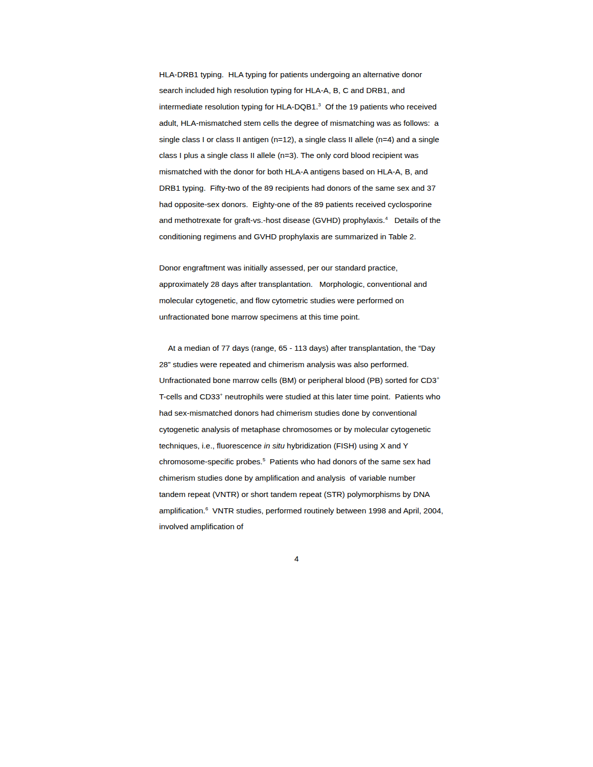HLA-DRB1 typing. HLA typing for patients undergoing an alternative donor search included high resolution typing for HLA-A, B, C and DRB1, and intermediate resolution typing for HLA-DQB1.3 Of the 19 patients who received adult, HLA-mismatched stem cells the degree of mismatching was as follows: a single class I or class II antigen (n=12), a single class II allele (n=4) and a single class I plus a single class II allele (n=3). The only cord blood recipient was mismatched with the donor for both HLA-A antigens based on HLA-A, B, and DRB1 typing. Fifty-two of the 89 recipients had donors of the same sex and 37 had opposite-sex donors. Eighty-one of the 89 patients received cyclosporine and methotrexate for graft-vs.-host disease (GVHD) prophylaxis.4 Details of the conditioning regimens and GVHD prophylaxis are summarized in Table 2.
Donor engraftment was initially assessed, per our standard practice, approximately 28 days after transplantation. Morphologic, conventional and molecular cytogenetic, and flow cytometric studies were performed on unfractionated bone marrow specimens at this time point.
At a median of 77 days (range, 65 - 113 days) after transplantation, the “Day 28” studies were repeated and chimerism analysis was also performed. Unfractionated bone marrow cells (BM) or peripheral blood (PB) sorted for CD3+ T-cells and CD33+ neutrophils were studied at this later time point. Patients who had sex-mismatched donors had chimerism studies done by conventional cytogenetic analysis of metaphase chromosomes or by molecular cytogenetic techniques, i.e., fluorescence in situ hybridization (FISH) using X and Y chromosome-specific probes.5 Patients who had donors of the same sex had chimerism studies done by amplification and analysis of variable number tandem repeat (VNTR) or short tandem repeat (STR) polymorphisms by DNA amplification.6 VNTR studies, performed routinely between 1998 and April, 2004, involved amplification of
4